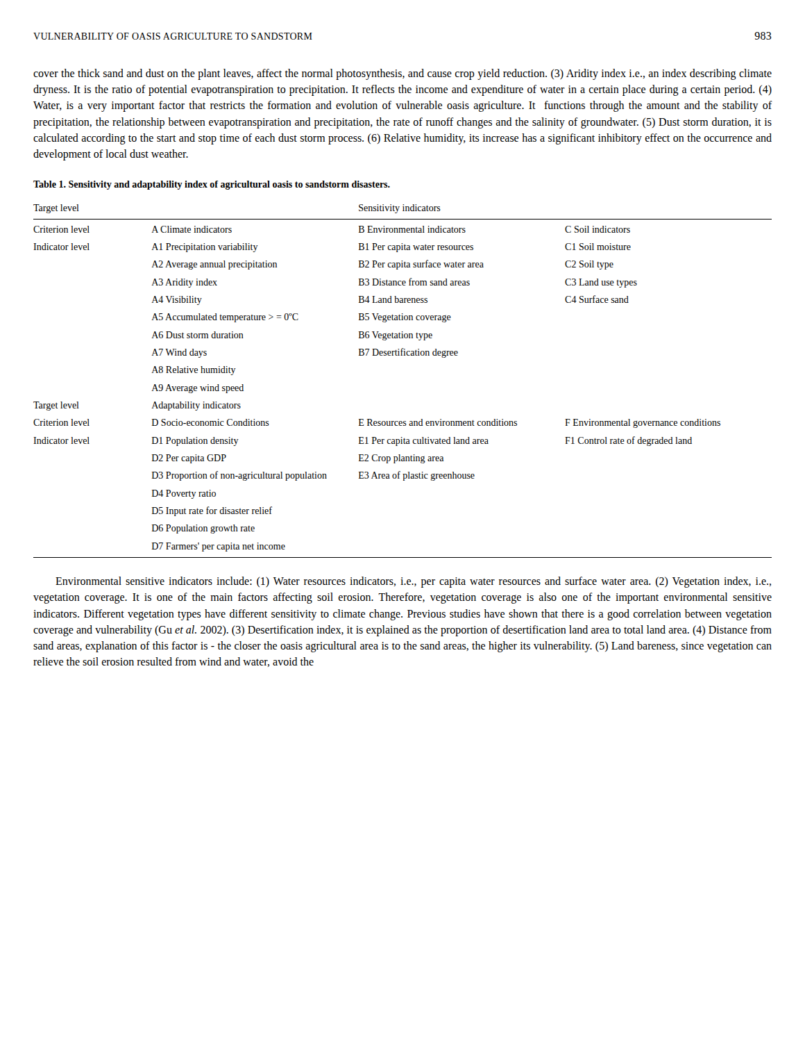Vulnerability of oasis agriculture to sandstorm 983
cover the thick sand and dust on the plant leaves, affect the normal photosynthesis, and cause crop yield reduction. (3) Aridity index i.e., an index describing climate dryness. It is the ratio of potential evapotranspiration to precipitation. It reflects the income and expenditure of water in a certain place during a certain period. (4) Water, is a very important factor that restricts the formation and evolution of vulnerable oasis agriculture. It functions through the amount and the stability of precipitation, the relationship between evapotranspiration and precipitation, the rate of runoff changes and the salinity of groundwater. (5) Dust storm duration, it is calculated according to the start and stop time of each dust storm process. (6) Relative humidity, its increase has a significant inhibitory effect on the occurrence and development of local dust weather.
Table 1. Sensitivity and adaptability index of agricultural oasis to sandstorm disasters.
| Target level | | Sensitivity indicators | |
| --- | --- | --- | --- |
| Criterion level | A Climate indicators | B Environmental indicators | C Soil indicators |
| Indicator level | A1 Precipitation variability | B1 Per capita water resources | C1 Soil moisture |
| | A2 Average annual precipitation | B2 Per capita surface water area | C2 Soil type |
| | A3 Aridity index | B3 Distance from sand areas | C3 Land use types |
| | A4 Visibility | B4 Land bareness | C4 Surface sand |
| | A5 Accumulated temperature > = 0ºC | B5 Vegetation coverage | |
| | A6 Dust storm duration | B6 Vegetation type | |
| | A7 Wind days | B7 Desertification degree | |
| | A8 Relative humidity | | |
| | A9 Average wind speed | | |
| Target level | Adaptability indicators | | |
| Criterion level | D Socio-economic Conditions | E Resources and environment conditions | F Environmental governance conditions |
| Indicator level | D1 Population density | E1 Per capita cultivated land area | F1 Control rate of degraded land |
| | D2 Per capita GDP | E2 Crop planting area | |
| | D3 Proportion of non-agricultural population | E3 Area of plastic greenhouse | |
| | D4 Poverty ratio | | |
| | D5 Input rate for disaster relief | | |
| | D6 Population growth rate | | |
| | D7 Farmers' per capita net income | | |
Environmental sensitive indicators include: (1) Water resources indicators, i.e., per capita water resources and surface water area. (2) Vegetation index, i.e., vegetation coverage. It is one of the main factors affecting soil erosion. Therefore, vegetation coverage is also one of the important environmental sensitive indicators. Different vegetation types have different sensitivity to climate change. Previous studies have shown that there is a good correlation between vegetation coverage and vulnerability (Gu et al. 2002). (3) Desertification index, it is explained as the proportion of desertification land area to total land area. (4) Distance from sand areas, explanation of this factor is - the closer the oasis agricultural area is to the sand areas, the higher its vulnerability. (5) Land bareness, since vegetation can relieve the soil erosion resulted from wind and water, avoid the